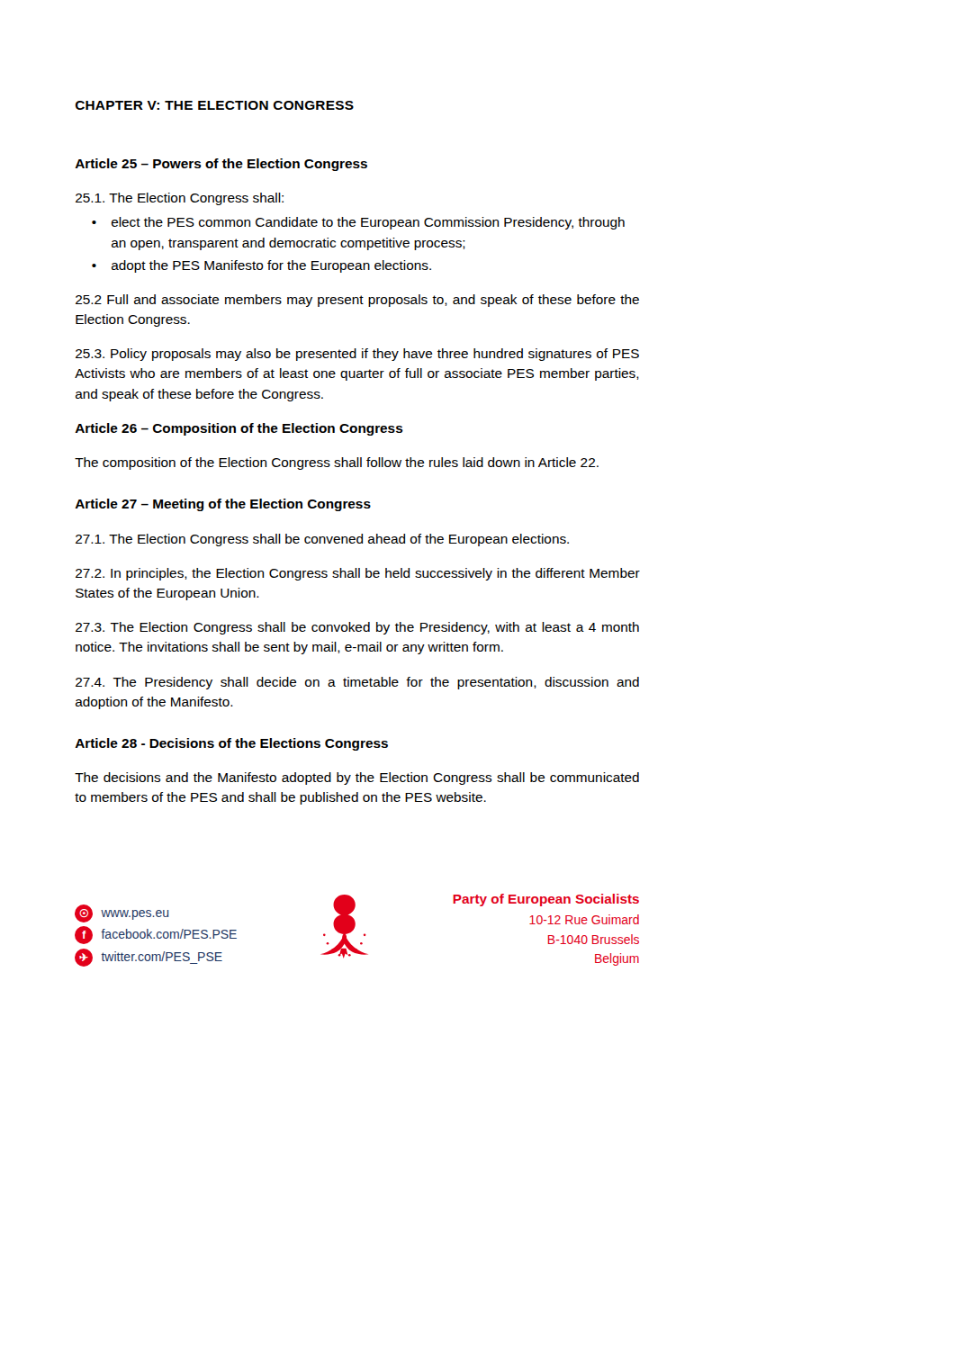CHAPTER V: THE ELECTION CONGRESS
Article 25 – Powers of the Election Congress
25.1. The Election Congress shall:
elect the PES common Candidate to the European Commission Presidency, through an open, transparent and democratic competitive process;
adopt the PES Manifesto for the European elections.
25.2 Full and associate members may present proposals to, and speak of these before the Election Congress.
25.3. Policy proposals may also be presented if they have three hundred signatures of PES Activists who are members of at least one quarter of full or associate PES member parties, and speak of these before the Congress.
Article 26 – Composition of the Election Congress
The composition of the Election Congress shall follow the rules laid down in Article 22.
Article 27 – Meeting of the Election Congress
27.1. The Election Congress shall be convened ahead of the European elections.
27.2. In principles, the Election Congress shall be held successively in the different Member States of the European Union.
27.3. The Election Congress shall be convoked by the Presidency, with at least a 4 month notice. The invitations shall be sent by mail, e-mail or any written form.
27.4. The Presidency shall decide on a timetable for the presentation, discussion and adoption of the Manifesto.
Article 28 - Decisions of the Elections Congress
The decisions and the Manifesto adopted by the Election Congress shall be communicated to members of the PES and shall be published on the PES website.
☉ www.pes.eu
f facebook.com/PES.PSE
✈ twitter.com/PES_PSE
Party of European Socialists
10-12 Rue Guimard
B-1040 Brussels
Belgium